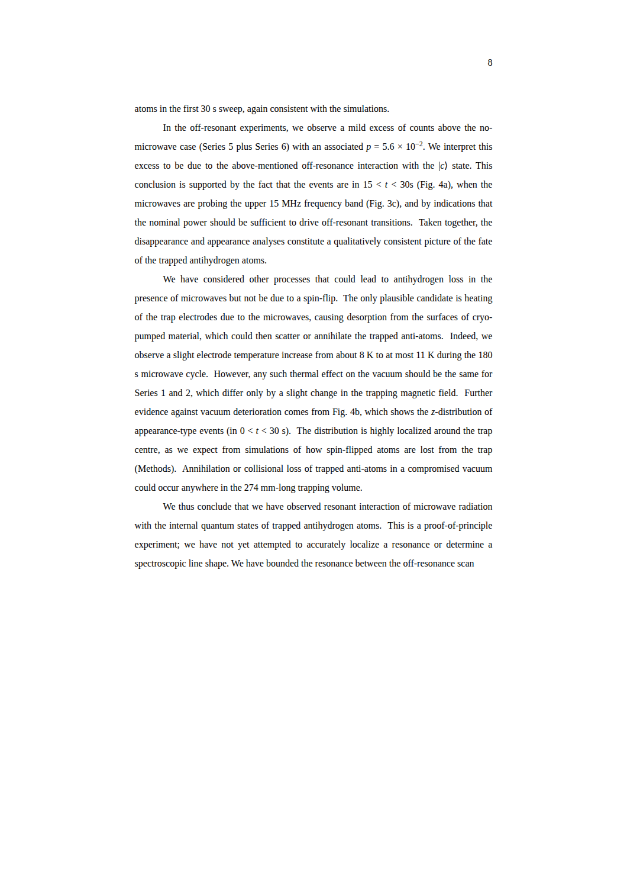8
atoms in the first 30 s sweep, again consistent with the simulations.
In the off-resonant experiments, we observe a mild excess of counts above the no-microwave case (Series 5 plus Series 6) with an associated p = 5.6 × 10−2. We interpret this excess to be due to the above-mentioned off-resonance interaction with the |c⟩ state. This conclusion is supported by the fact that the events are in 15 < t < 30s (Fig. 4a), when the microwaves are probing the upper 15 MHz frequency band (Fig. 3c), and by indications that the nominal power should be sufficient to drive off-resonant transitions. Taken together, the disappearance and appearance analyses constitute a qualitatively consistent picture of the fate of the trapped antihydrogen atoms.
We have considered other processes that could lead to antihydrogen loss in the presence of microwaves but not be due to a spin-flip. The only plausible candidate is heating of the trap electrodes due to the microwaves, causing desorption from the surfaces of cryo-pumped material, which could then scatter or annihilate the trapped anti-atoms. Indeed, we observe a slight electrode temperature increase from about 8 K to at most 11 K during the 180 s microwave cycle. However, any such thermal effect on the vacuum should be the same for Series 1 and 2, which differ only by a slight change in the trapping magnetic field. Further evidence against vacuum deterioration comes from Fig. 4b, which shows the z-distribution of appearance-type events (in 0 < t < 30 s). The distribution is highly localized around the trap centre, as we expect from simulations of how spin-flipped atoms are lost from the trap (Methods). Annihilation or collisional loss of trapped anti-atoms in a compromised vacuum could occur anywhere in the 274 mm-long trapping volume.
We thus conclude that we have observed resonant interaction of microwave radiation with the internal quantum states of trapped antihydrogen atoms. This is a proof-of-principle experiment; we have not yet attempted to accurately localize a resonance or determine a spectroscopic line shape. We have bounded the resonance between the off-resonance scan